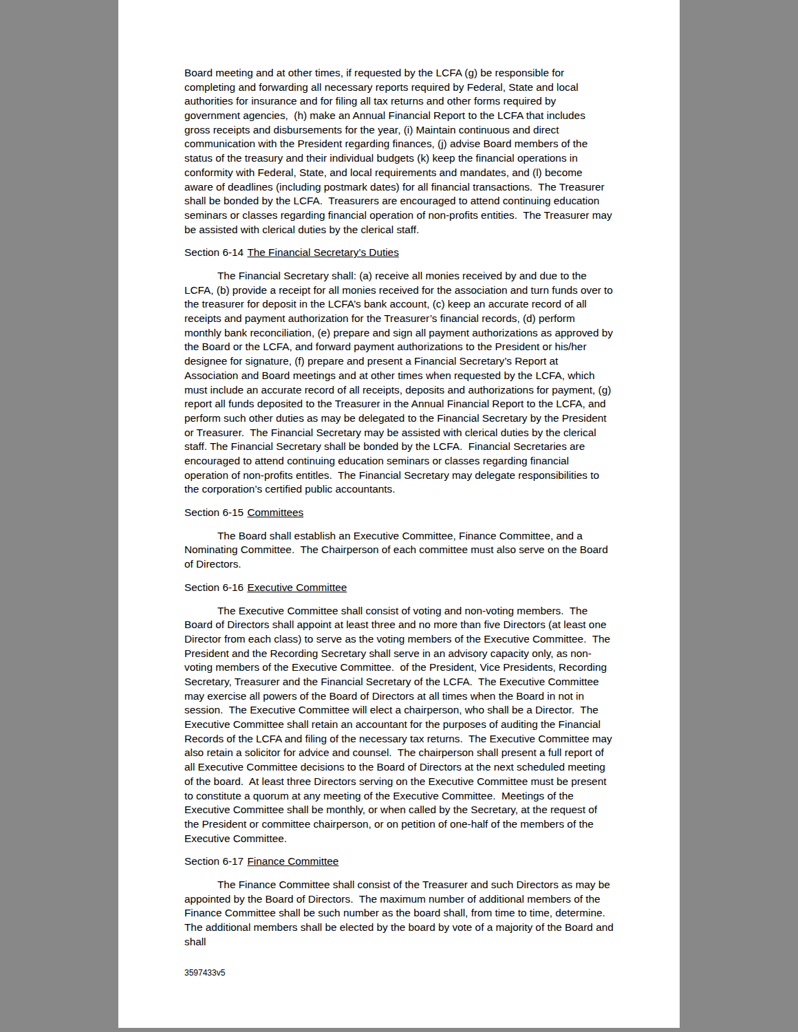Board meeting and at other times, if requested by the LCFA (g) be responsible for completing and forwarding all necessary reports required by Federal, State and local authorities for insurance and for filing all tax returns and other forms required by government agencies, (h) make an Annual Financial Report to the LCFA that includes gross receipts and disbursements for the year, (i) Maintain continuous and direct communication with the President regarding finances, (j) advise Board members of the status of the treasury and their individual budgets (k) keep the financial operations in conformity with Federal, State, and local requirements and mandates, and (l) become aware of deadlines (including postmark dates) for all financial transactions. The Treasurer shall be bonded by the LCFA. Treasurers are encouraged to attend continuing education seminars or classes regarding financial operation of non-profits entities. The Treasurer may be assisted with clerical duties by the clerical staff.
Section 6-14 The Financial Secretary’s Duties
The Financial Secretary shall: (a) receive all monies received by and due to the LCFA, (b) provide a receipt for all monies received for the association and turn funds over to the treasurer for deposit in the LCFA’s bank account, (c) keep an accurate record of all receipts and payment authorization for the Treasurer’s financial records, (d) perform monthly bank reconciliation, (e) prepare and sign all payment authorizations as approved by the Board or the LCFA, and forward payment authorizations to the President or his/her designee for signature, (f) prepare and present a Financial Secretary’s Report at Association and Board meetings and at other times when requested by the LCFA, which must include an accurate record of all receipts, deposits and authorizations for payment, (g) report all funds deposited to the Treasurer in the Annual Financial Report to the LCFA, and perform such other duties as may be delegated to the Financial Secretary by the President or Treasurer. The Financial Secretary may be assisted with clerical duties by the clerical staff. The Financial Secretary shall be bonded by the LCFA. Financial Secretaries are encouraged to attend continuing education seminars or classes regarding financial operation of non-profits entitles. The Financial Secretary may delegate responsibilities to the corporation’s certified public accountants.
Section 6-15 Committees
The Board shall establish an Executive Committee, Finance Committee, and a Nominating Committee. The Chairperson of each committee must also serve on the Board of Directors.
Section 6-16 Executive Committee
The Executive Committee shall consist of voting and non-voting members. The Board of Directors shall appoint at least three and no more than five Directors (at least one Director from each class) to serve as the voting members of the Executive Committee. The President and the Recording Secretary shall serve in an advisory capacity only, as non-voting members of the Executive Committee. of the President, Vice Presidents, Recording Secretary, Treasurer and the Financial Secretary of the LCFA. The Executive Committee may exercise all powers of the Board of Directors at all times when the Board in not in session. The Executive Committee will elect a chairperson, who shall be a Director. The Executive Committee shall retain an accountant for the purposes of auditing the Financial Records of the LCFA and filing of the necessary tax returns. The Executive Committee may also retain a solicitor for advice and counsel. The chairperson shall present a full report of all Executive Committee decisions to the Board of Directors at the next scheduled meeting of the board. At least three Directors serving on the Executive Committee must be present to constitute a quorum at any meeting of the Executive Committee. Meetings of the Executive Committee shall be monthly, or when called by the Secretary, at the request of the President or committee chairperson, or on petition of one-half of the members of the Executive Committee.
Section 6-17 Finance Committee
The Finance Committee shall consist of the Treasurer and such Directors as may be appointed by the Board of Directors. The maximum number of additional members of the Finance Committee shall be such number as the board shall, from time to time, determine. The additional members shall be elected by the board by vote of a majority of the Board and shall
3597433v5